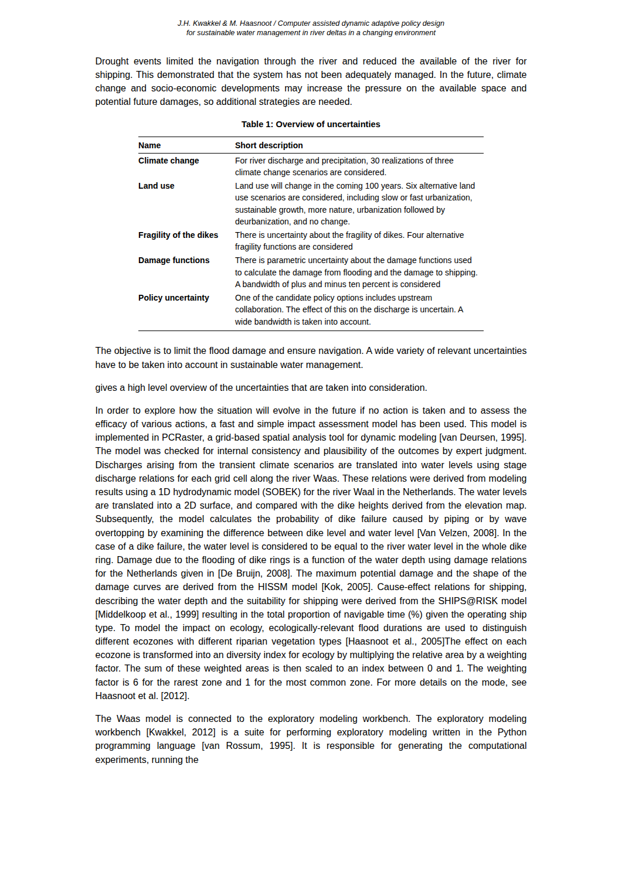J.H. Kwakkel & M. Haasnoot / Computer assisted dynamic adaptive policy design
for sustainable water management in river deltas in a changing environment
Drought events limited the navigation through the river and reduced the available of the river for shipping. This demonstrated that the system has not been adequately managed. In the future, climate change and socio-economic developments may increase the pressure on the available space and potential future damages, so additional strategies are needed.
Table 1: Overview of uncertainties
| Name | Short description |
| --- | --- |
| Climate change | For river discharge and precipitation, 30 realizations of three climate change scenarios are considered. |
| Land use | Land use will change in the coming 100 years. Six alternative land use scenarios are considered, including slow or fast urbanization, sustainable growth, more nature, urbanization followed by deurbanization, and no change. |
| Fragility of the dikes | There is uncertainty about the fragility of dikes. Four alternative fragility functions are considered |
| Damage functions | There is parametric uncertainty about the damage functions used to calculate the damage from flooding and the damage to shipping. A bandwidth of plus and minus ten percent is considered |
| Policy uncertainty | One of the candidate policy options includes upstream collaboration. The effect of this on the discharge is uncertain. A wide bandwidth is taken into account. |
The objective is to limit the flood damage and ensure navigation. A wide variety of relevant uncertainties have to be taken into account in sustainable water management.
gives a high level overview of the uncertainties that are taken into consideration.
In order to explore how the situation will evolve in the future if no action is taken and to assess the efficacy of various actions, a fast and simple impact assessment model has been used. This model is implemented in PCRaster, a grid-based spatial analysis tool for dynamic modeling [van Deursen, 1995]. The model was checked for internal consistency and plausibility of the outcomes by expert judgment. Discharges arising from the transient climate scenarios are translated into water levels using stage discharge relations for each grid cell along the river Waas. These relations were derived from modeling results using a 1D hydrodynamic model (SOBEK) for the river Waal in the Netherlands. The water levels are translated into a 2D surface, and compared with the dike heights derived from the elevation map. Subsequently, the model calculates the probability of dike failure caused by piping or by wave overtopping by examining the difference between dike level and water level [Van Velzen, 2008]. In the case of a dike failure, the water level is considered to be equal to the river water level in the whole dike ring. Damage due to the flooding of dike rings is a function of the water depth using damage relations for the Netherlands given in [De Bruijn, 2008]. The maximum potential damage and the shape of the damage curves are derived from the HISSM model [Kok, 2005]. Cause-effect relations for shipping, describing the water depth and the suitability for shipping were derived from the SHIPS@RISK model [Middelkoop et al., 1999] resulting in the total proportion of navigable time (%) given the operating ship type. To model the impact on ecology, ecologically-relevant flood durations are used to distinguish different ecozones with different riparian vegetation types [Haasnoot et al., 2005]The effect on each ecozone is transformed into an diversity index for ecology by multiplying the relative area by a weighting factor. The sum of these weighted areas is then scaled to an index between 0 and 1. The weighting factor is 6 for the rarest zone and 1 for the most common zone. For more details on the mode, see Haasnoot et al. [2012].
The Waas model is connected to the exploratory modeling workbench. The exploratory modeling workbench [Kwakkel, 2012] is a suite for performing exploratory modeling written in the Python programming language [van Rossum, 1995]. It is responsible for generating the computational experiments, running the